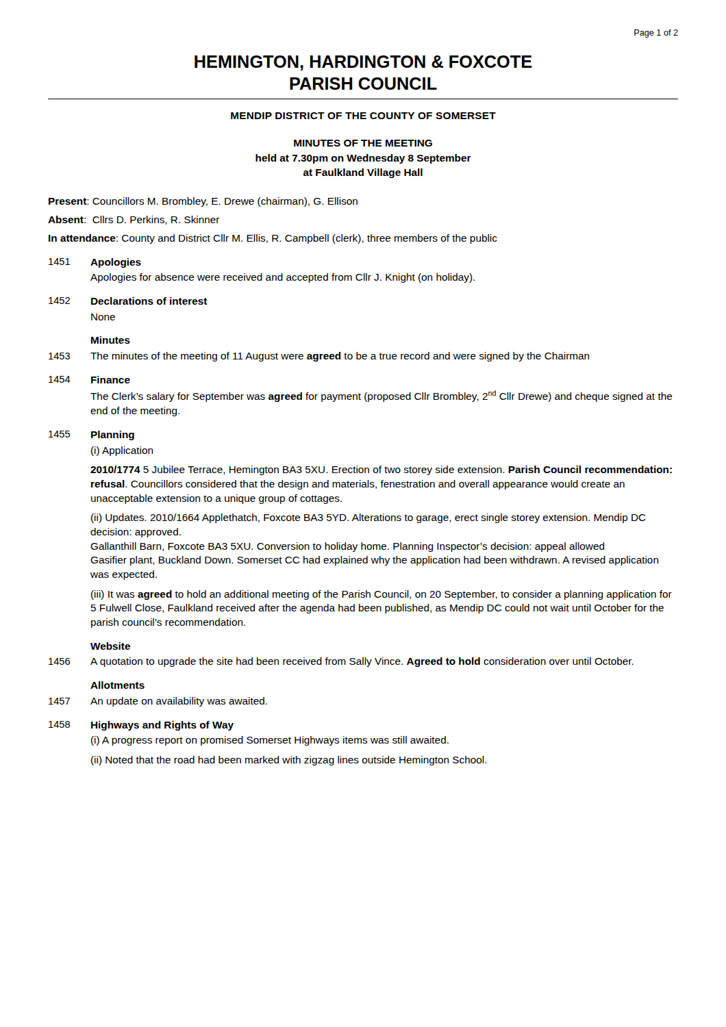Page 1 of 2
HEMINGTON, HARDINGTON & FOXCOTE
PARISH COUNCIL
MENDIP DISTRICT OF THE COUNTY OF SOMERSET
MINUTES OF THE MEETING
held at 7.30pm on Wednesday 8 September
at Faulkland Village Hall
Present: Councillors M. Brombley, E. Drewe (chairman), G. Ellison
Absent: Cllrs D. Perkins, R. Skinner
In attendance: County and District Cllr M. Ellis, R. Campbell (clerk), three members of the public
1451
Apologies
Apologies for absence were received and accepted from Cllr J. Knight (on holiday).
1452
Declarations of interest
None
1453
Minutes
The minutes of the meeting of 11 August were agreed to be a true record and were signed by the Chairman
1454
Finance
The Clerk’s salary for September was agreed for payment (proposed Cllr Brombley, 2nd Cllr Drewe) and cheque signed at the end of the meeting.
1455
Planning
(i) Application
2010/1774 5 Jubilee Terrace, Hemington BA3 5XU. Erection of two storey side extension. Parish Council recommendation: refusal. Councillors considered that the design and materials, fenestration and overall appearance would create an unacceptable extension to a unique group of cottages.
(ii) Updates. 2010/1664 Applethatch, Foxcote BA3 5YD. Alterations to garage, erect single storey extension. Mendip DC decision: approved.
Gallanthill Barn, Foxcote BA3 5XU. Conversion to holiday home. Planning Inspector’s decision: appeal allowed
Gasifier plant, Buckland Down. Somerset CC had explained why the application had been withdrawn. A revised application was expected.
(iii) It was agreed to hold an additional meeting of the Parish Council, on 20 September, to consider a planning application for 5 Fulwell Close, Faulkland received after the agenda had been published, as Mendip DC could not wait until October for the parish council’s recommendation.
1456
Website
A quotation to upgrade the site had been received from Sally Vince. Agreed to hold consideration over until October.
1457
Allotments
An update on availability was awaited.
1458
Highways and Rights of Way
(i) A progress report on promised Somerset Highways items was still awaited.
(ii) Noted that the road had been marked with zigzag lines outside Hemington School.